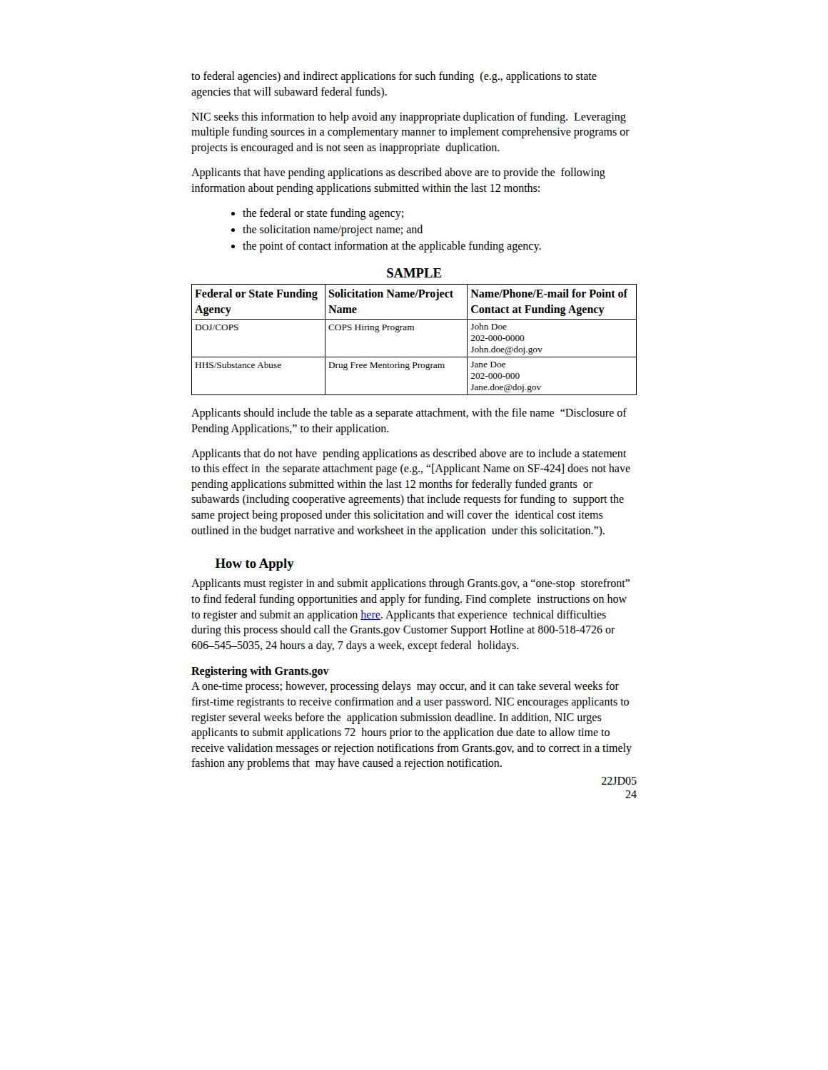to federal agencies) and indirect applications for such funding (e.g., applications to state agencies that will subaward federal funds).
NIC seeks this information to help avoid any inappropriate duplication of funding. Leveraging multiple funding sources in a complementary manner to implement comprehensive programs or projects is encouraged and is not seen as inappropriate duplication.
Applicants that have pending applications as described above are to provide the following information about pending applications submitted within the last 12 months:
the federal or state funding agency;
the solicitation name/project name; and
the point of contact information at the applicable funding agency.
SAMPLE
| Federal or State Funding Agency | Solicitation Name/Project Name | Name/Phone/E-mail for Point of Contact at Funding Agency |
| --- | --- | --- |
| DOJ/COPS | COPS Hiring Program | John Doe 202-000-0000 John.doe@doj.gov |
| HHS/Substance Abuse | Drug Free Mentoring Program | Jane Doe 202-000-000 Jane.doe@doj.gov |
Applicants should include the table as a separate attachment, with the file name “Disclosure of Pending Applications,” to their application.
Applicants that do not have pending applications as described above are to include a statement to this effect in the separate attachment page (e.g., “[Applicant Name on SF-424] does not have pending applications submitted within the last 12 months for federally funded grants or subawards (including cooperative agreements) that include requests for funding to support the same project being proposed under this solicitation and will cover the identical cost items outlined in the budget narrative and worksheet in the application under this solicitation.”).
How to Apply
Applicants must register in and submit applications through Grants.gov, a “one-stop storefront” to find federal funding opportunities and apply for funding. Find complete instructions on how to register and submit an application here. Applicants that experience technical difficulties during this process should call the Grants.gov Customer Support Hotline at 800-518-4726 or 606–545–5035, 24 hours a day, 7 days a week, except federal holidays.
Registering with Grants.gov
A one-time process; however, processing delays may occur, and it can take several weeks for first-time registrants to receive confirmation and a user password. NIC encourages applicants to register several weeks before the application submission deadline. In addition, NIC urges applicants to submit applications 72 hours prior to the application due date to allow time to receive validation messages or rejection notifications from Grants.gov, and to correct in a timely fashion any problems that may have caused a rejection notification.
22JD05 24